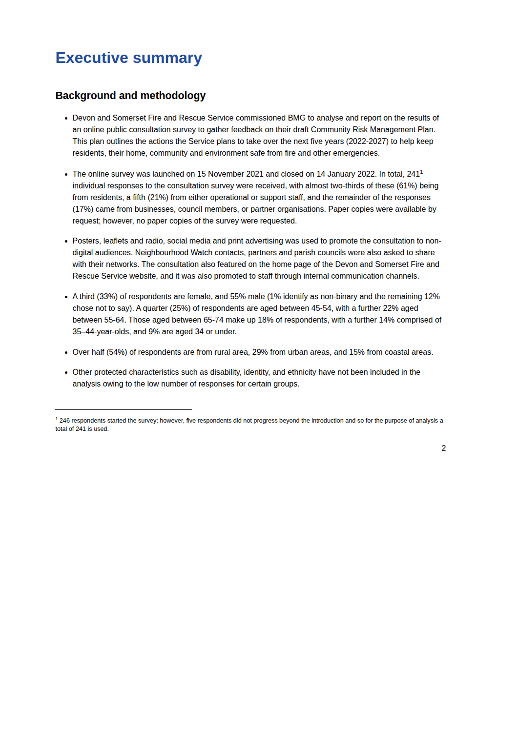Executive summary
Background and methodology
Devon and Somerset Fire and Rescue Service commissioned BMG to analyse and report on the results of an online public consultation survey to gather feedback on their draft Community Risk Management Plan. This plan outlines the actions the Service plans to take over the next five years (2022-2027) to help keep residents, their home, community and environment safe from fire and other emergencies.
The online survey was launched on 15 November 2021 and closed on 14 January 2022. In total, 2411 individual responses to the consultation survey were received, with almost two-thirds of these (61%) being from residents, a fifth (21%) from either operational or support staff, and the remainder of the responses (17%) came from businesses, council members, or partner organisations. Paper copies were available by request; however, no paper copies of the survey were requested.
Posters, leaflets and radio, social media and print advertising was used to promote the consultation to non-digital audiences. Neighbourhood Watch contacts, partners and parish councils were also asked to share with their networks. The consultation also featured on the home page of the Devon and Somerset Fire and Rescue Service website, and it was also promoted to staff through internal communication channels.
A third (33%) of respondents are female, and 55% male (1% identify as non-binary and the remaining 12% chose not to say). A quarter (25%) of respondents are aged between 45-54, with a further 22% aged between 55-64. Those aged between 65-74 make up 18% of respondents, with a further 14% comprised of 35–44-year-olds, and 9% are aged 34 or under.
Over half (54%) of respondents are from rural area, 29% from urban areas, and 15% from coastal areas.
Other protected characteristics such as disability, identity, and ethnicity have not been included in the analysis owing to the low number of responses for certain groups.
1 246 respondents started the survey; however, five respondents did not progress beyond the introduction and so for the purpose of analysis a total of 241 is used.
2